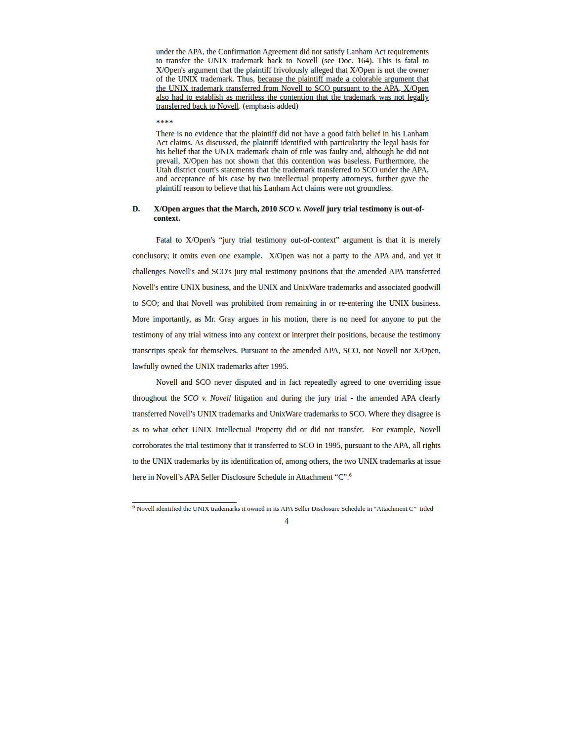under the APA, the Confirmation Agreement did not satisfy Lanham Act requirements to transfer the UNIX trademark back to Novell (see Doc. 164). This is fatal to X/Open's argument that the plaintiff frivolously alleged that X/Open is not the owner of the UNIX trademark. Thus, because the plaintiff made a colorable argument that the UNIX trademark transferred from Novell to SCO pursuant to the APA, X/Open also had to establish as meritless the contention that the trademark was not legally transferred back to Novell. (emphasis added)
****
There is no evidence that the plaintiff did not have a good faith belief in his Lanham Act claims. As discussed, the plaintiff identified with particularity the legal basis for his belief that the UNIX trademark chain of title was faulty and, although he did not prevail, X/Open has not shown that this contention was baseless. Furthermore, the Utah district court's statements that the trademark transferred to SCO under the APA, and acceptance of his case by two intellectual property attorneys, further gave the plaintiff reason to believe that his Lanham Act claims were not groundless.
D. X/Open argues that the March, 2010 SCO v. Novell jury trial testimony is out-of-context.
Fatal to X/Open's “jury trial testimony out-of-context” argument is that it is merely conclusory; it omits even one example. X/Open was not a party to the APA and, and yet it challenges Novell's and SCO's jury trial testimony positions that the amended APA transferred Novell's entire UNIX business, and the UNIX and UnixWare trademarks and associated goodwill to SCO; and that Novell was prohibited from remaining in or re-entering the UNIX business. More importantly, as Mr. Gray argues in his motion, there is no need for anyone to put the testimony of any trial witness into any context or interpret their positions, because the testimony transcripts speak for themselves. Pursuant to the amended APA, SCO, not Novell nor X/Open, lawfully owned the UNIX trademarks after 1995.
Novell and SCO never disputed and in fact repeatedly agreed to one overriding issue throughout the SCO v. Novell litigation and during the jury trial - the amended APA clearly transferred Novell’s UNIX trademarks and UnixWare trademarks to SCO. Where they disagree is as to what other UNIX Intellectual Property did or did not transfer. For example, Novell corroborates the trial testimony that it transferred to SCO in 1995, pursuant to the APA, all rights to the UNIX trademarks by its identification of, among others, the two UNIX trademarks at issue here in Novell’s APA Seller Disclosure Schedule in Attachment “C”.6
6 Novell identified the UNIX trademarks it owned in its APA Seller Disclosure Schedule in “Attachment C” titled
4